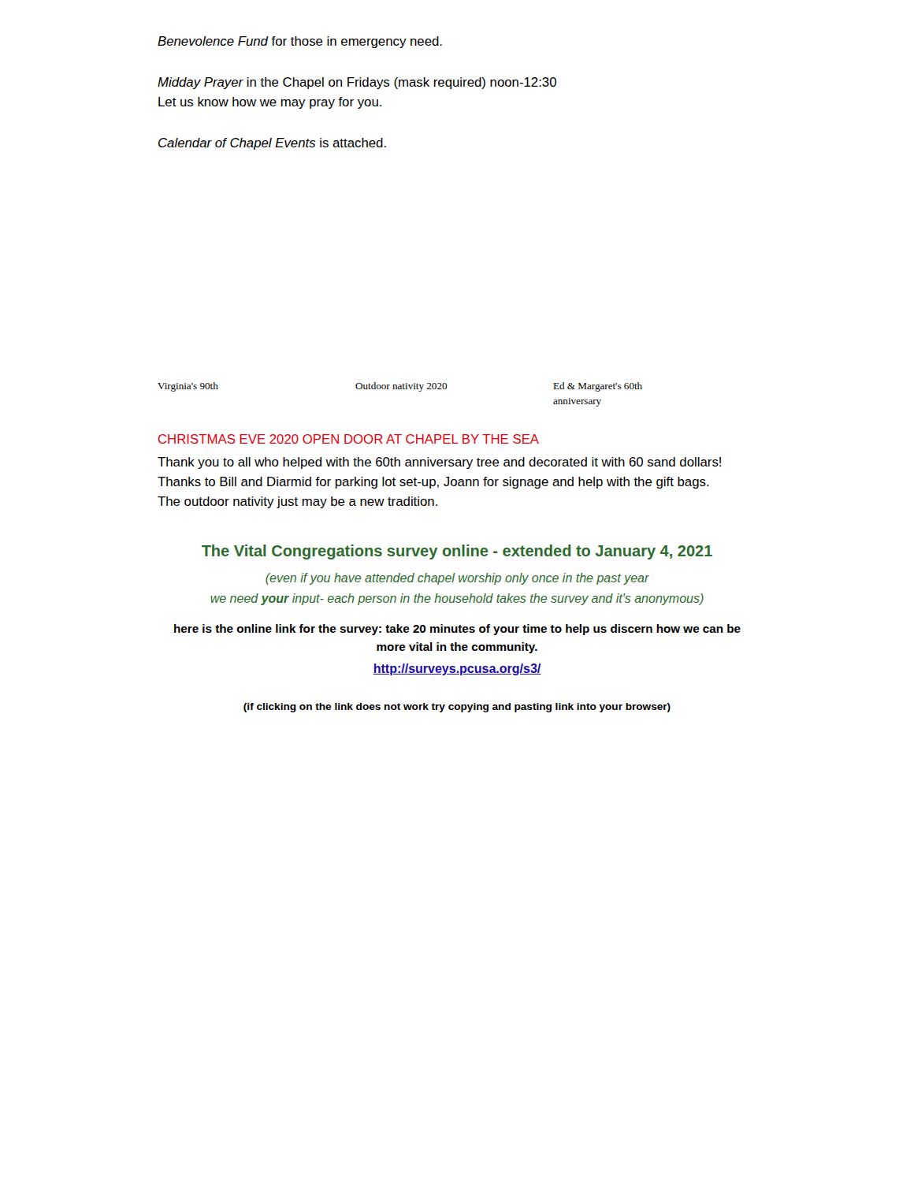Benevolence Fund for those in emergency need.
Midday Prayer in the Chapel on Fridays (mask required) noon-12:30
Let us know how we may pray for you.
Calendar of Chapel Events is attached.
Virginia's 90th
Outdoor nativity 2020
Ed & Margaret's 60th anniversary
CHRISTMAS EVE 2020 OPEN DOOR AT CHAPEL BY THE SEA
Thank you to all who helped with the 60th anniversary tree and decorated it with 60 sand dollars!
Thanks to Bill and Diarmid for parking lot set-up, Joann for signage and help with the gift bags.
The outdoor nativity just may be a new tradition.
The Vital Congregations survey online - extended to January 4, 2021
(even if you have attended chapel worship only once in the past year
we need your input- each person in the household takes the survey and it's anonymous)
here is the online link for the survey: take 20 minutes of your time to help us discern how we can be more vital in the community.
http://surveys.pcusa.org/s3/
(if clicking on the link does not work try copying and pasting link into your browser)